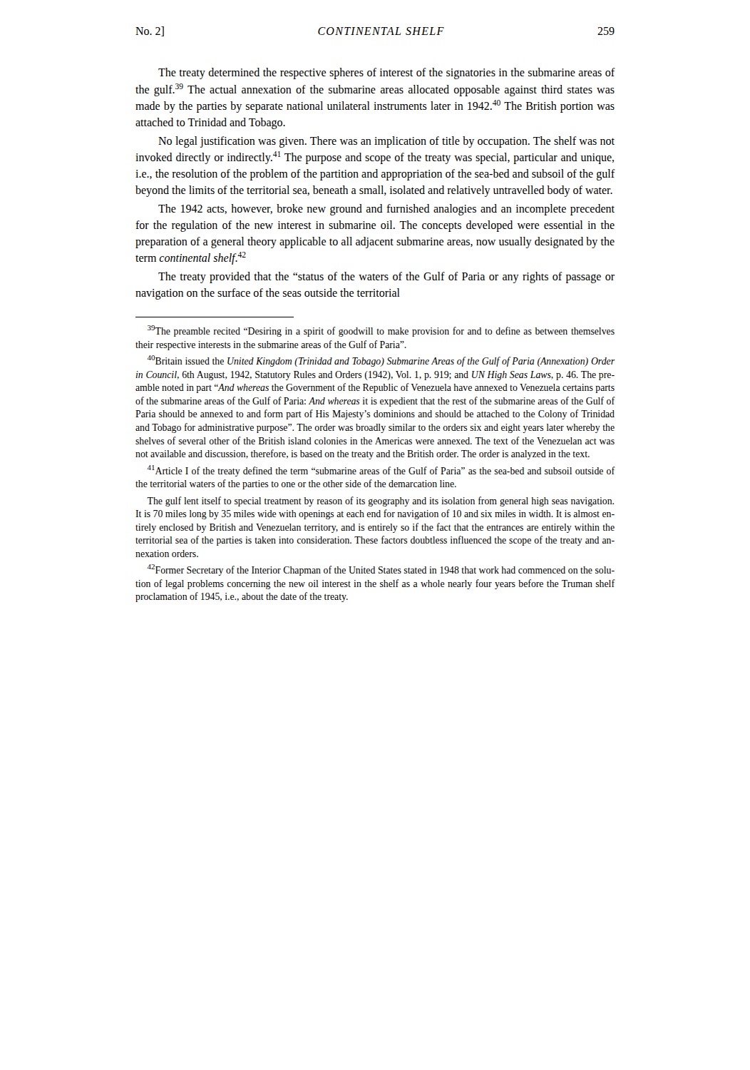No. 2] Continental Shelf 259
The treaty determined the respective spheres of interest of the signatories in the submarine areas of the gulf.39 The actual annexation of the submarine areas allocated opposable against third states was made by the parties by separate national unilateral instruments later in 1942.40 The British portion was attached to Trinidad and Tobago.
No legal justification was given. There was an implication of title by occupation. The shelf was not invoked directly or indirectly.41 The purpose and scope of the treaty was special, particular and unique, i.e., the resolution of the problem of the partition and appropriation of the sea-bed and subsoil of the gulf beyond the limits of the territorial sea, beneath a small, isolated and relatively untravelled body of water.
The 1942 acts, however, broke new ground and furnished analogies and an incomplete precedent for the regulation of the new interest in submarine oil. The concepts developed were essential in the preparation of a general theory applicable to all adjacent submarine areas, now usually designated by the term continental shelf.42
The treaty provided that the “status of the waters of the Gulf of Paria or any rights of passage or navigation on the surface of the seas outside the territorial
39 The preamble recited “Desiring in a spirit of goodwill to make provision for and to define as between themselves their respective interests in the submarine areas of the Gulf of Paria”.
40 Britain issued the United Kingdom (Trinidad and Tobago) Submarine Areas of the Gulf of Paria (Annexation) Order in Council, 6th August, 1942, Statutory Rules and Orders (1942), Vol. 1, p. 919; and UN High Seas Laws, p. 46. The preamble noted in part “And whereas the Government of the Republic of Venezuela have annexed to Venezuela certains parts of the submarine areas of the Gulf of Paria: And whereas it is expedient that the rest of the submarine areas of the Gulf of Paria should be annexed to and form part of His Majesty’s dominions and should be attached to the Colony of Trinidad and Tobago for administrative purpose”. The order was broadly similar to the orders six and eight years later whereby the shelves of several other of the British island colonies in the Americas were annexed. The text of the Venezuelan act was not available and discussion, therefore, is based on the treaty and the British order. The order is analyzed in the text.
41 Article I of the treaty defined the term “submarine areas of the Gulf of Paria” as the sea-bed and subsoil outside of the territorial waters of the parties to one or the other side of the demarcation line.
The gulf lent itself to special treatment by reason of its geography and its isolation from general high seas navigation. It is 70 miles long by 35 miles wide with openings at each end for navigation of 10 and six miles in width. It is almost entirely enclosed by British and Venezuelan territory, and is entirely so if the fact that the entrances are entirely within the territorial sea of the parties is taken into consideration. These factors doubtless influenced the scope of the treaty and annexation orders.
42 Former Secretary of the Interior Chapman of the United States stated in 1948 that work had commenced on the solution of legal problems concerning the new oil interest in the shelf as a whole nearly four years before the Truman shelf proclamation of 1945, i.e., about the date of the treaty.